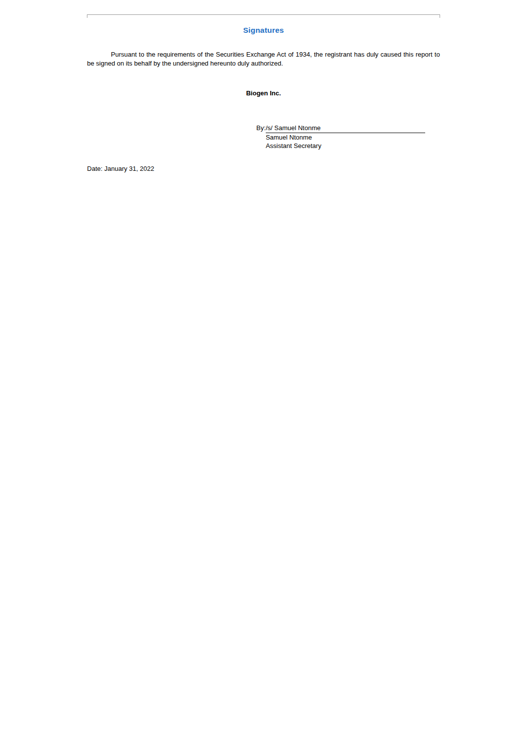Signatures
Pursuant to the requirements of the Securities Exchange Act of 1934, the registrant has duly caused this report to be signed on its behalf by the undersigned hereunto duly authorized.
Biogen Inc.
| By: | /s/ Samuel Ntonme |
| | Samuel Ntonme |
| | Assistant Secretary |
Date: January 31, 2022